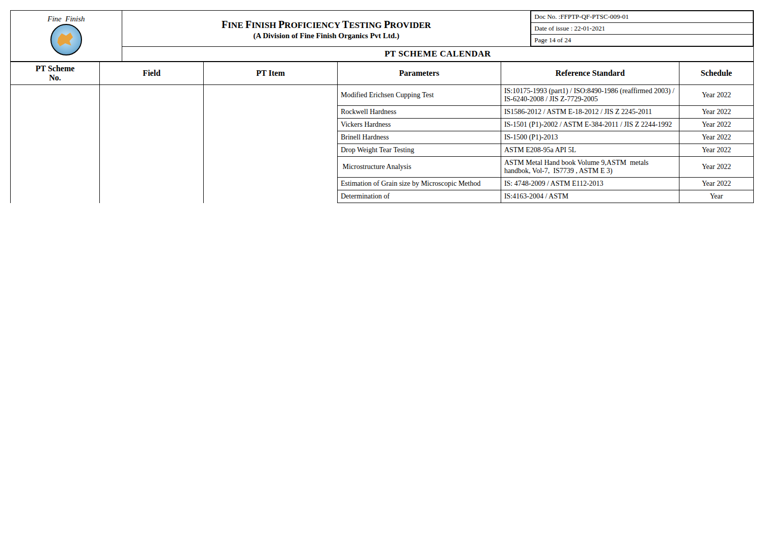| Fine Finish | F INE F INISH P ROFICIENCY T ESTING P ROVIDER (A Division of Fine Finish Organics Pvt Ltd.) | / Doc No. :FFPTP-QF-PTSC-009-01 / / Date of issue : 22-01-2021 / / Page 14 of 24 / |
| PT SCHEME CALENDAR |
| PT Scheme No. | Field | PT Item | Parameters | Reference Standard | Schedule |
| | | | Modified Erichsen Cupping Test | IS:10175-1993 (part1) / ISO:8490-1986 (reaffirmed 2003) / IS-6240-2008 / JIS Z-7729-2005 | Year 2022 |
| Rockwell Hardness | IS1586-2012 / ASTM E-18-2012 / JIS Z 2245-2011 | Year 2022 |
| Vickers Hardness | IS-1501 (P1)-2002 / ASTM E-384-2011 / JIS Z 2244-1992 | Year 2022 |
| Brinell Hardness | IS-1500 (P1)-2013 | Year 2022 |
| Drop Weight Tear Testing | ASTM E208-95a API 5L | Year 2022 |
| Microstructure Analysis | ASTM Metal Hand book Volume 9,ASTM metals handbok, Vol-7, IS7739 , ASTM E 3) | Year 2022 |
| Estimation of Grain size by Microscopic Method | IS: 4748-2009 / ASTM E112-2013 | Year 2022 |
| Determination of | IS:4163-2004 / ASTM | Year |